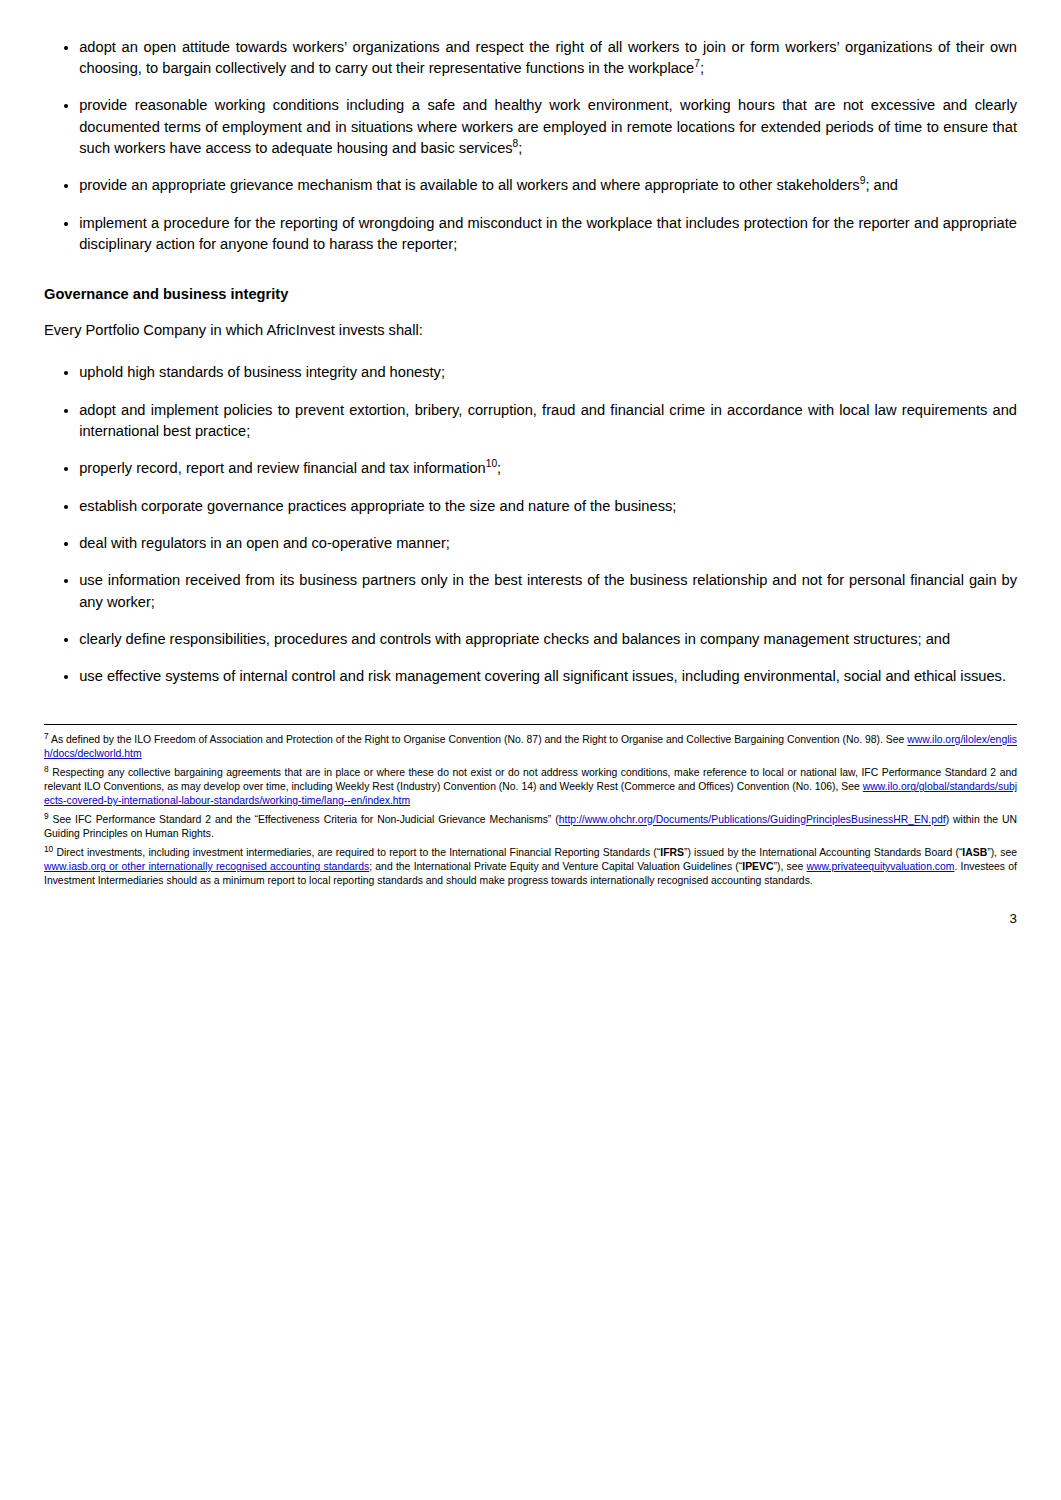adopt an open attitude towards workers’ organizations and respect the right of all workers to join or form workers’ organizations of their own choosing, to bargain collectively and to carry out their representative functions in the workplace7;
provide reasonable working conditions including a safe and healthy work environment, working hours that are not excessive and clearly documented terms of employment and in situations where workers are employed in remote locations for extended periods of time to ensure that such workers have access to adequate housing and basic services8;
provide an appropriate grievance mechanism that is available to all workers and where appropriate to other stakeholders9; and
implement a procedure for the reporting of wrongdoing and misconduct in the workplace that includes protection for the reporter and appropriate disciplinary action for anyone found to harass the reporter;
Governance and business integrity
Every Portfolio Company in which AfricInvest invests shall:
uphold high standards of business integrity and honesty;
adopt and implement policies to prevent extortion, bribery, corruption, fraud and financial crime in accordance with local law requirements and international best practice;
properly record, report and review financial and tax information10;
establish corporate governance practices appropriate to the size and nature of the business;
deal with regulators in an open and co-operative manner;
use information received from its business partners only in the best interests of the business relationship and not for personal financial gain by any worker;
clearly define responsibilities, procedures and controls with appropriate checks and balances in company management structures; and
use effective systems of internal control and risk management covering all significant issues, including environmental, social and ethical issues.
7 As defined by the ILO Freedom of Association and Protection of the Right to Organise Convention (No. 87) and the Right to Organise and Collective Bargaining Convention (No. 98). See www.ilo.org/ilolex/english/docs/declworld.htm
8 Respecting any collective bargaining agreements that are in place or where these do not exist or do not address working conditions, make reference to local or national law, IFC Performance Standard 2 and relevant ILO Conventions, as may develop over time, including Weekly Rest (Industry) Convention (No. 14) and Weekly Rest (Commerce and Offices) Convention (No. 106), See www.ilo.org/global/standards/subjects-covered-by-international-labour-standards/working-time/lang--en/index.htm
9 See IFC Performance Standard 2 and the “Effectiveness Criteria for Non-Judicial Grievance Mechanisms” (http://www.ohchr.org/Documents/Publications/GuidingPrinciplesBusinessHR_EN.pdf) within the UN Guiding Principles on Human Rights.
10 Direct investments, including investment intermediaries, are required to report to the International Financial Reporting Standards (“IFRS”) issued by the International Accounting Standards Board (“IASB”), see www.iasb.org or other internationally recognised accounting standards; and the International Private Equity and Venture Capital Valuation Guidelines (“IPEVC”), see www.privateequityvaluation.com. Investees of Investment Intermediaries should as a minimum report to local reporting standards and should make progress towards internationally recognised accounting standards.
3